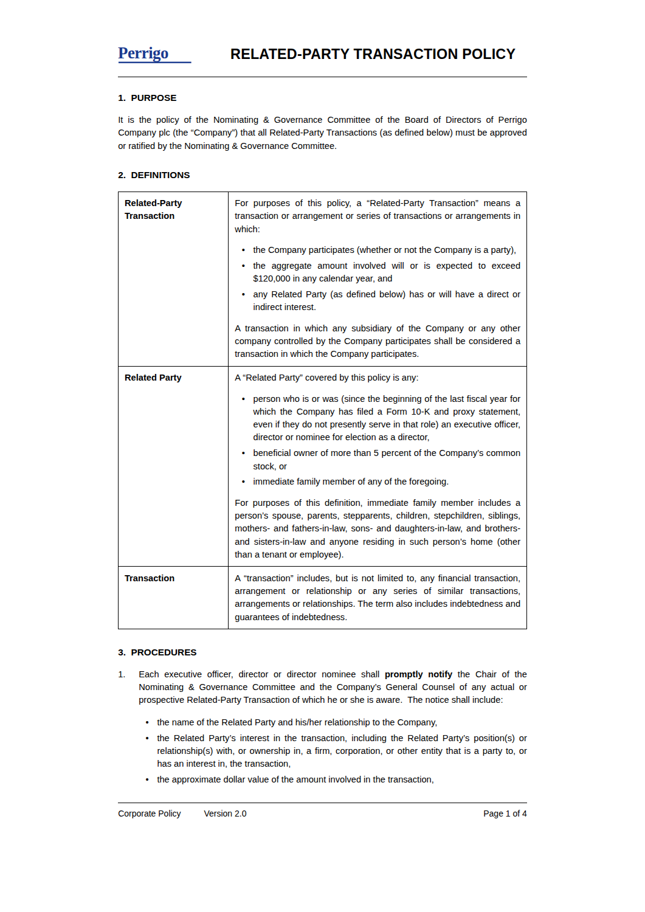Perrigo
RELATED-PARTY TRANSACTION POLICY
1. PURPOSE
It is the policy of the Nominating & Governance Committee of the Board of Directors of Perrigo Company plc (the “Company”) that all Related-Party Transactions (as defined below) must be approved or ratified by the Nominating & Governance Committee.
2. DEFINITIONS
| Related-Party Transaction | For purposes of this policy, a “Related-Party Transaction” means a transaction or arrangement or series of transactions or arrangements in which: the Company participates (whether or not the Company is a party), the aggregate amount involved will or is expected to exceed $120,000 in any calendar year, and any Related Party (as defined below) has or will have a direct or indirect interest. A transaction in which any subsidiary of the Company or any other company controlled by the Company participates shall be considered a transaction in which the Company participates. |
| Related Party | A “Related Party” covered by this policy is any: person who is or was (since the beginning of the last fiscal year for which the Company has filed a Form 10-K and proxy statement, even if they do not presently serve in that role) an executive officer, director or nominee for election as a director, beneficial owner of more than 5 percent of the Company’s common stock, or immediate family member of any of the foregoing. For purposes of this definition, immediate family member includes a person’s spouse, parents, stepparents, children, stepchildren, siblings, mothers- and fathers-in-law, sons- and daughters-in-law, and brothers- and sisters-in-law and anyone residing in such person’s home (other than a tenant or employee). |
| Transaction | A “transaction” includes, but is not limited to, any financial transaction, arrangement or relationship or any series of similar transactions, arrangements or relationships. The term also includes indebtedness and guarantees of indebtedness. |
3. PROCEDURES
Each executive officer, director or director nominee shall promptly notify the Chair of the Nominating & Governance Committee and the Company’s General Counsel of any actual or prospective Related-Party Transaction of which he or she is aware. The notice shall include:
the name of the Related Party and his/her relationship to the Company,
the Related Party’s interest in the transaction, including the Related Party’s position(s) or relationship(s) with, or ownership in, a firm, corporation, or other entity that is a party to, or has an interest in, the transaction,
the approximate dollar value of the amount involved in the transaction,
Corporate Policy Version 2.0
Page 1 of 4